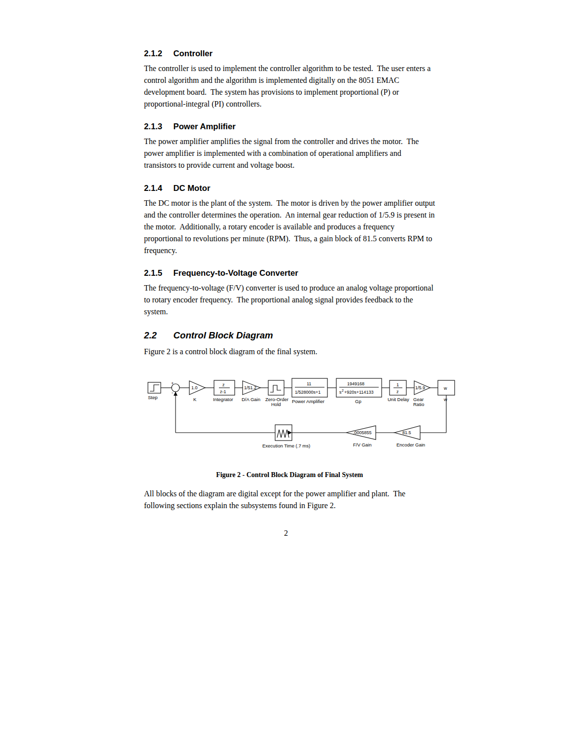2.1.2 Controller
The controller is used to implement the controller algorithm to be tested. The user enters a control algorithm and the algorithm is implemented digitally on the 8051 EMAC development board. The system has provisions to implement proportional (P) or proportional-integral (PI) controllers.
2.1.3 Power Amplifier
The power amplifier amplifies the signal from the controller and drives the motor. The power amplifier is implemented with a combination of operational amplifiers and transistors to provide current and voltage boost.
2.1.4 DC Motor
The DC motor is the plant of the system. The motor is driven by the power amplifier output and the controller determines the operation. An internal gear reduction of 1/5.9 is present in the motor. Additionally, a rotary encoder is available and produces a frequency proportional to revolutions per minute (RPM). Thus, a gain block of 81.5 converts RPM to frequency.
2.1.5 Frequency-to-Voltage Converter
The frequency-to-voltage (F/V) converter is used to produce an analog voltage proportional to rotary encoder frequency. The proportional analog signal provides feedback to the system.
2.2 Control Block Diagram
Figure 2 is a control block diagram of the final system.
Step + - 1.0 K z z-1 Integrator 1/51.2 D/A Gain Zero-Order Hold 11 1/528000s+1 Power Amplifier 1949168 s 2 +920s+114133 Gp 1 z Unit Delay 1/5.9 Gear Ratio w w 81.5 Encoder Gain .0005855 F/V Gain Execution Time (.7 ms)
Figure 2 - Control Block Diagram of Final System
All blocks of the diagram are digital except for the power amplifier and plant. The following sections explain the subsystems found in Figure 2.
2